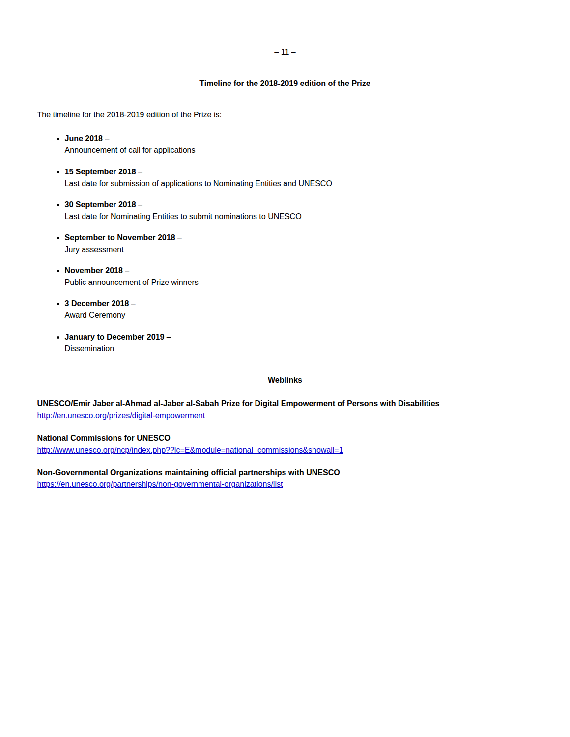– 11 –
Timeline for the 2018-2019 edition of the Prize
The timeline for the 2018-2019 edition of the Prize is:
June 2018 – Announcement of call for applications
15 September 2018 – Last date for submission of applications to Nominating Entities and UNESCO
30 September 2018 – Last date for Nominating Entities to submit nominations to UNESCO
September to November 2018 – Jury assessment
November 2018 – Public announcement of Prize winners
3 December 2018 – Award Ceremony
January to December 2019 – Dissemination
Weblinks
UNESCO/Emir Jaber al-Ahmad al-Jaber al-Sabah Prize for Digital Empowerment of Persons with Disabilities
http://en.unesco.org/prizes/digital-empowerment
National Commissions for UNESCO
http://www.unesco.org/ncp/index.php??lc=E&module=national_commissions&showall=1
Non-Governmental Organizations maintaining official partnerships with UNESCO
https://en.unesco.org/partnerships/non-governmental-organizations/list